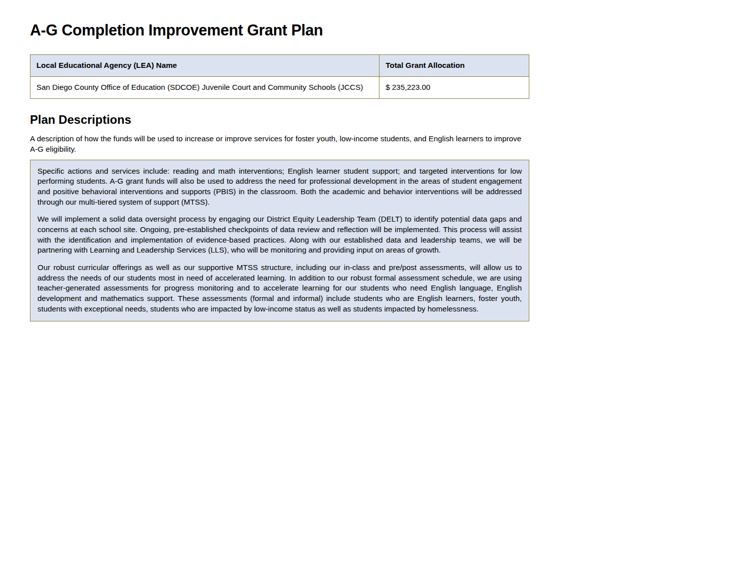A-G Completion Improvement Grant Plan
| Local Educational Agency (LEA) Name | Total Grant Allocation |
| --- | --- |
| San Diego County Office of Education (SDCOE) Juvenile Court and Community Schools (JCCS) | $ 235,223.00 |
Plan Descriptions
A description of how the funds will be used to increase or improve services for foster youth, low-income students, and English learners to improve A-G eligibility.
Specific actions and services include: reading and math interventions; English learner student support; and targeted interventions for low performing students. A-G grant funds will also be used to address the need for professional development in the areas of student engagement and positive behavioral interventions and supports (PBIS) in the classroom. Both the academic and behavior interventions will be addressed through our multi-tiered system of support (MTSS).
We will implement a solid data oversight process by engaging our District Equity Leadership Team (DELT) to identify potential data gaps and concerns at each school site. Ongoing, pre-established checkpoints of data review and reflection will be implemented. This process will assist with the identification and implementation of evidence-based practices. Along with our established data and leadership teams, we will be partnering with Learning and Leadership Services (LLS), who will be monitoring and providing input on areas of growth.
Our robust curricular offerings as well as our supportive MTSS structure, including our in-class and pre/post assessments, will allow us to address the needs of our students most in need of accelerated learning. In addition to our robust formal assessment schedule, we are using teacher-generated assessments for progress monitoring and to accelerate learning for our students who need English language, English development and mathematics support. These assessments (formal and informal) include students who are English learners, foster youth, students with exceptional needs, students who are impacted by low-income status as well as students impacted by homelessness.